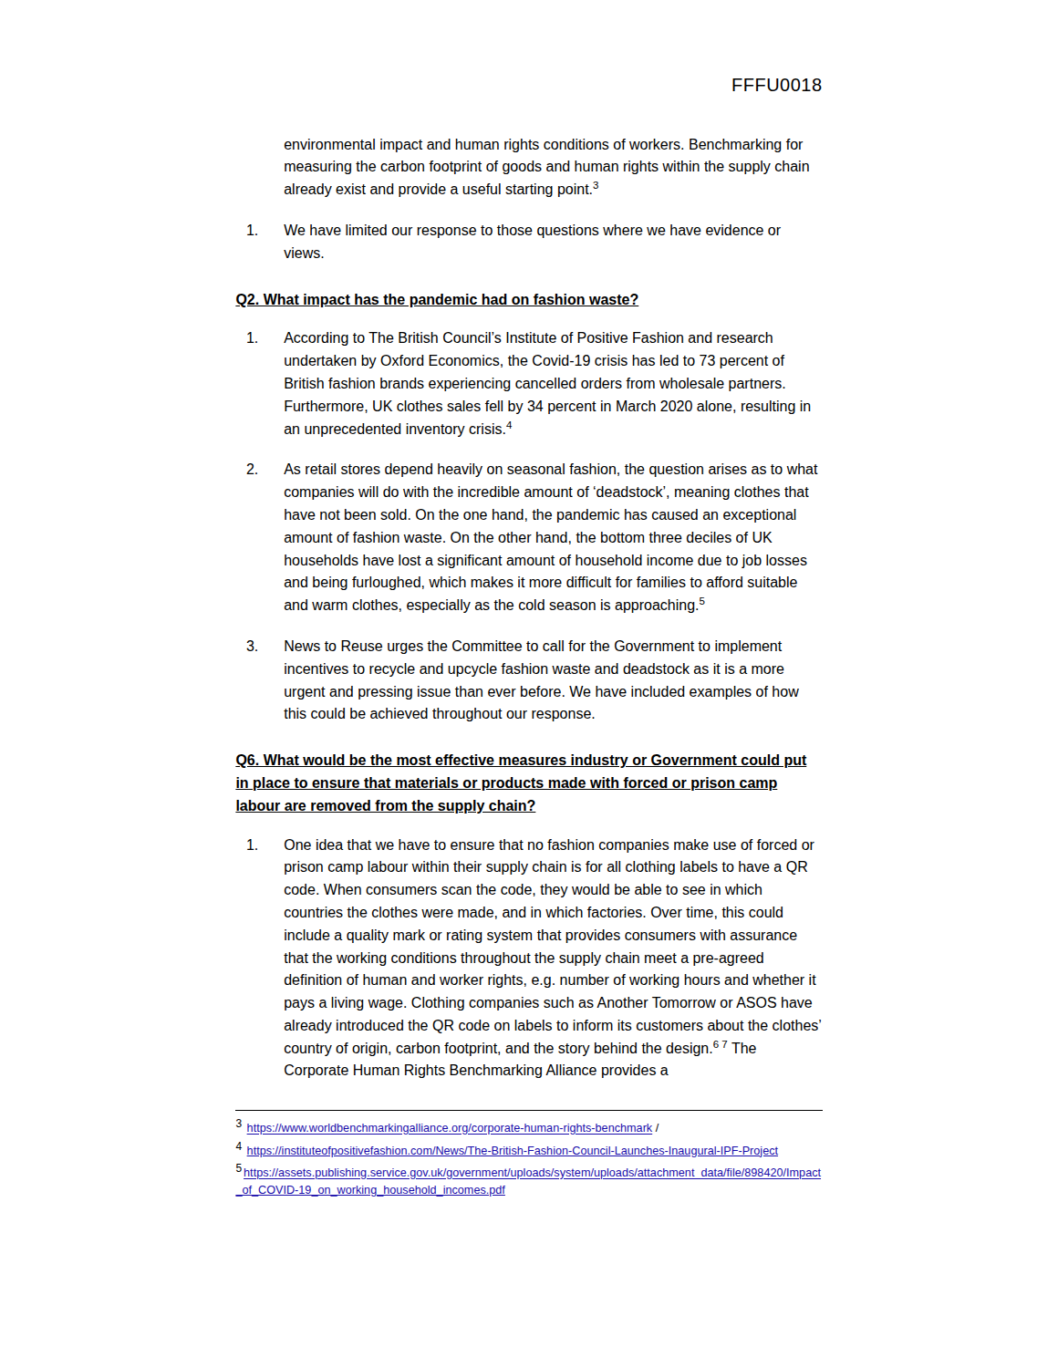FFFU0018
environmental impact and human rights conditions of workers. Benchmarking for measuring the carbon footprint of goods and human rights within the supply chain already exist and provide a useful starting point.3
We have limited our response to those questions where we have evidence or views.
Q2. What impact has the pandemic had on fashion waste?
According to The British Council’s Institute of Positive Fashion and research undertaken by Oxford Economics, the Covid-19 crisis has led to 73 percent of British fashion brands experiencing cancelled orders from wholesale partners. Furthermore, UK clothes sales fell by 34 percent in March 2020 alone, resulting in an unprecedented inventory crisis.4
As retail stores depend heavily on seasonal fashion, the question arises as to what companies will do with the incredible amount of ‘deadstock’, meaning clothes that have not been sold. On the one hand, the pandemic has caused an exceptional amount of fashion waste. On the other hand, the bottom three deciles of UK households have lost a significant amount of household income due to job losses and being furloughed, which makes it more difficult for families to afford suitable and warm clothes, especially as the cold season is approaching.5
News to Reuse urges the Committee to call for the Government to implement incentives to recycle and upcycle fashion waste and deadstock as it is a more urgent and pressing issue than ever before. We have included examples of how this could be achieved throughout our response.
Q6. What would be the most effective measures industry or Government could put in place to ensure that materials or products made with forced or prison camp labour are removed from the supply chain?
One idea that we have to ensure that no fashion companies make use of forced or prison camp labour within their supply chain is for all clothing labels to have a QR code. When consumers scan the code, they would be able to see in which countries the clothes were made, and in which factories. Over time, this could include a quality mark or rating system that provides consumers with assurance that the working conditions throughout the supply chain meet a pre-agreed definition of human and worker rights, e.g. number of working hours and whether it pays a living wage. Clothing companies such as Another Tomorrow or ASOS have already introduced the QR code on labels to inform its customers about the clothes’ country of origin, carbon footprint, and the story behind the design.6 7 The Corporate Human Rights Benchmarking Alliance provides a
3 https://www.worldbenchmarkingalliance.org/corporate-human-rights-benchmark /
4 https://instituteofpositivefashion.com/News/The-British-Fashion-Council-Launches-Inaugural-IPF-Project
5 https://assets.publishing.service.gov.uk/government/uploads/system/uploads/attachment_data/file/898420/Impact_of_COVID-19_on_working_household_incomes.pdf